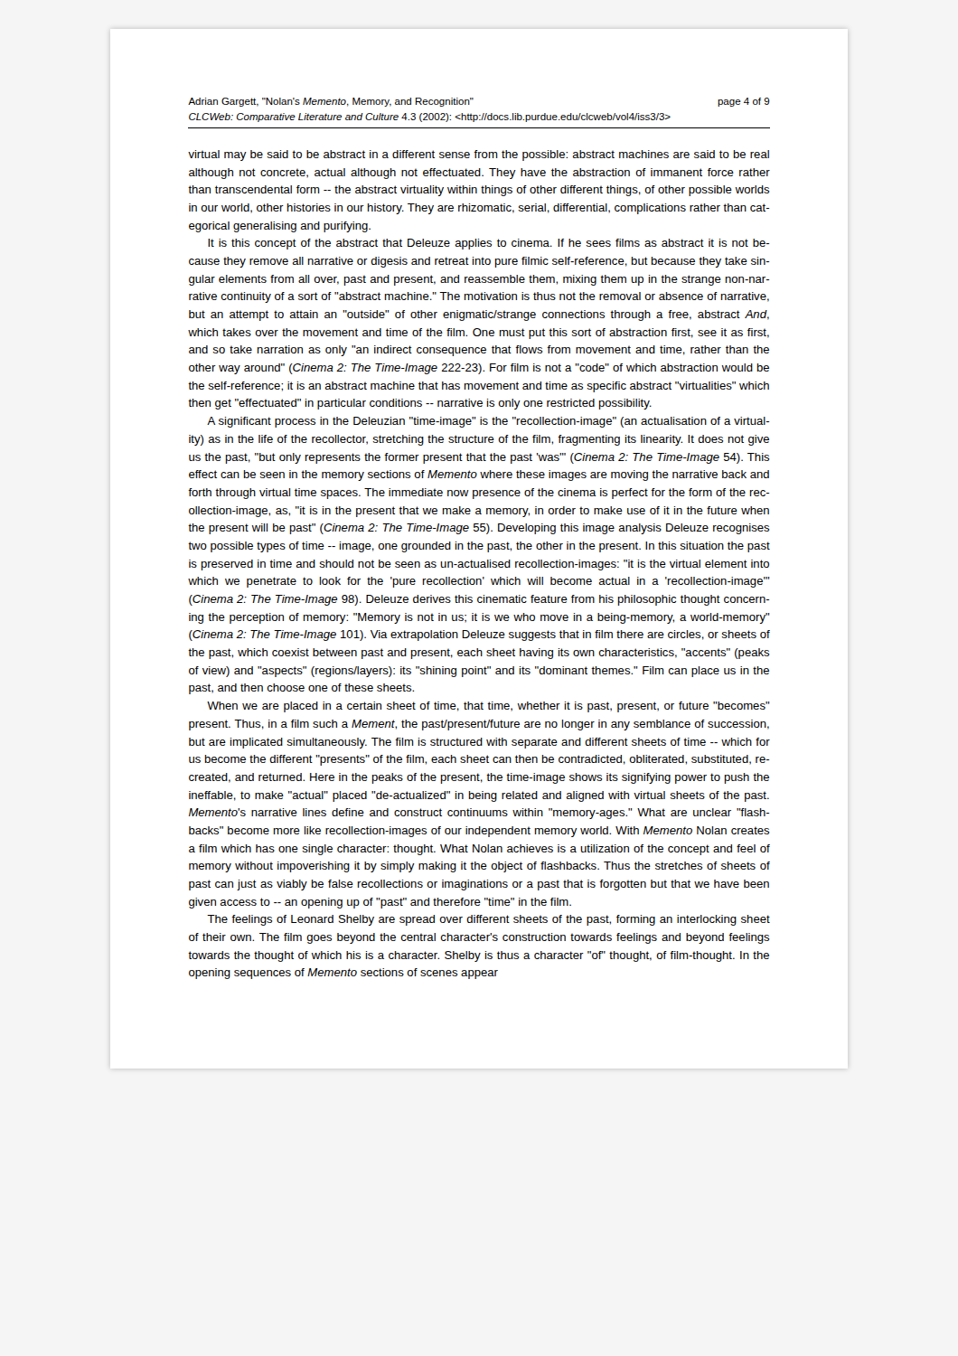Adrian Gargett, "Nolan's Memento, Memory, and Recognition" page 4 of 9
CLCWeb: Comparative Literature and Culture 4.3 (2002): <http://docs.lib.purdue.edu/clcweb/vol4/iss3/3>
virtual may be said to be abstract in a different sense from the possible: abstract machines are said to be real although not concrete, actual although not effectuated. They have the abstraction of immanent force rather than transcendental form -- the abstract virtuality within things of other different things, of other possible worlds in our world, other histories in our history. They are rhizomatic, serial, differential, complications rather than categorical generalising and purifying.
It is this concept of the abstract that Deleuze applies to cinema. If he sees films as abstract it is not because they remove all narrative or digesis and retreat into pure filmic self-reference, but because they take singular elements from all over, past and present, and reassemble them, mixing them up in the strange non-narrative continuity of a sort of "abstract machine." The motivation is thus not the removal or absence of narrative, but an attempt to attain an "outside" of other enigmatic/strange connections through a free, abstract And, which takes over the movement and time of the film. One must put this sort of abstraction first, see it as first, and so take narration as only "an indirect consequence that flows from movement and time, rather than the other way around" (Cinema 2: The Time-Image 222-23). For film is not a "code" of which abstraction would be the self-reference; it is an abstract machine that has movement and time as specific abstract "virtualities" which then get "effectuated" in particular conditions -- narrative is only one restricted possibility.
A significant process in the Deleuzian "time-image" is the "recollection-image" (an actualisation of a virtuality) as in the life of the recollector, stretching the structure of the film, fragmenting its linearity. It does not give us the past, "but only represents the former present that the past 'was'" (Cinema 2: The Time-Image 54). This effect can be seen in the memory sections of Memento where these images are moving the narrative back and forth through virtual time spaces. The immediate now presence of the cinema is perfect for the form of the recollection-image, as, "it is in the present that we make a memory, in order to make use of it in the future when the present will be past" (Cinema 2: The Time-Image 55). Developing this image analysis Deleuze recognises two possible types of time -- image, one grounded in the past, the other in the present. In this situation the past is preserved in time and should not be seen as un-actualised recollection-images: "it is the virtual element into which we penetrate to look for the 'pure recollection' which will become actual in a 'recollection-image'" (Cinema 2: The Time-Image 98). Deleuze derives this cinematic feature from his philosophic thought concerning the perception of memory: "Memory is not in us; it is we who move in a being-memory, a world-memory" (Cinema 2: The Time-Image 101). Via extrapolation Deleuze suggests that in film there are circles, or sheets of the past, which coexist between past and present, each sheet having its own characteristics, "accents" (peaks of view) and "aspects" (regions/layers): its "shining point" and its "dominant themes." Film can place us in the past, and then choose one of these sheets.
When we are placed in a certain sheet of time, that time, whether it is past, present, or future "becomes" present. Thus, in a film such a Mement, the past/present/future are no longer in any semblance of succession, but are implicated simultaneously. The film is structured with separate and different sheets of time -- which for us become the different "presents" of the film, each sheet can then be contradicted, obliterated, substituted, re-created, and returned. Here in the peaks of the present, the time-image shows its signifying power to push the ineffable, to make "actual" placed "de-actualized" in being related and aligned with virtual sheets of the past. Memento's narrative lines define and construct continuums within "memory-ages." What are unclear "flashbacks" become more like recollection-images of our independent memory world. With Memento Nolan creates a film which has one single character: thought. What Nolan achieves is a utilization of the concept and feel of memory without impoverishing it by simply making it the object of flashbacks. Thus the stretches of sheets of past can just as viably be false recollections or imaginations or a past that is forgotten but that we have been given access to -- an opening up of "past" and therefore "time" in the film.
The feelings of Leonard Shelby are spread over different sheets of the past, forming an interlocking sheet of their own. The film goes beyond the central character's construction towards feelings and beyond feelings towards the thought of which his is a character. Shelby is thus a character "of" thought, of film-thought. In the opening sequences of Memento sections of scenes appear